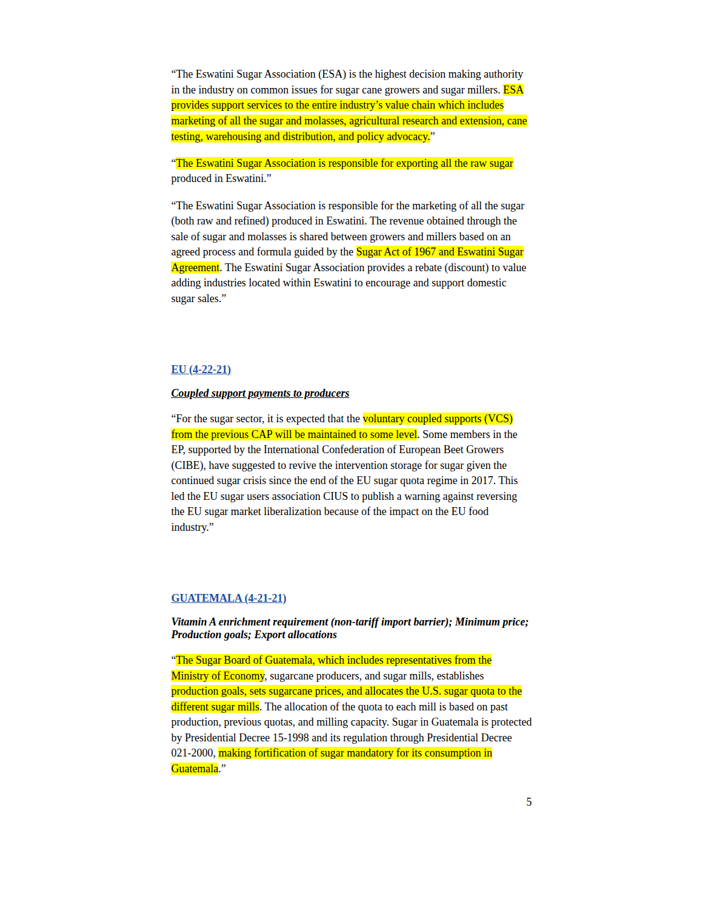“The Eswatini Sugar Association (ESA) is the highest decision making authority in the industry on common issues for sugar cane growers and sugar millers. ESA provides support services to the entire industry’s value chain which includes marketing of all the sugar and molasses, agricultural research and extension, cane testing, warehousing and distribution, and policy advocacy.”
“The Eswatini Sugar Association is responsible for exporting all the raw sugar produced in Eswatini.”
“The Eswatini Sugar Association is responsible for the marketing of all the sugar (both raw and refined) produced in Eswatini. The revenue obtained through the sale of sugar and molasses is shared between growers and millers based on an agreed process and formula guided by the Sugar Act of 1967 and Eswatini Sugar Agreement. The Eswatini Sugar Association provides a rebate (discount) to value adding industries located within Eswatini to encourage and support domestic sugar sales.”
EU (4-22-21)
Coupled support payments to producers
“For the sugar sector, it is expected that the voluntary coupled supports (VCS) from the previous CAP will be maintained to some level. Some members in the EP, supported by the International Confederation of European Beet Growers (CIBE), have suggested to revive the intervention storage for sugar given the continued sugar crisis since the end of the EU sugar quota regime in 2017. This led the EU sugar users association CIUS to publish a warning against reversing the EU sugar market liberalization because of the impact on the EU food industry.”
GUATEMALA (4-21-21)
Vitamin A enrichment requirement (non-tariff import barrier); Minimum price; Production goals; Export allocations
“The Sugar Board of Guatemala, which includes representatives from the Ministry of Economy, sugarcane producers, and sugar mills, establishes production goals, sets sugarcane prices, and allocates the U.S. sugar quota to the different sugar mills. The allocation of the quota to each mill is based on past production, previous quotas, and milling capacity. Sugar in Guatemala is protected by Presidential Decree 15-1998 and its regulation through Presidential Decree 021-2000, making fortification of sugar mandatory for its consumption in Guatemala.”
5